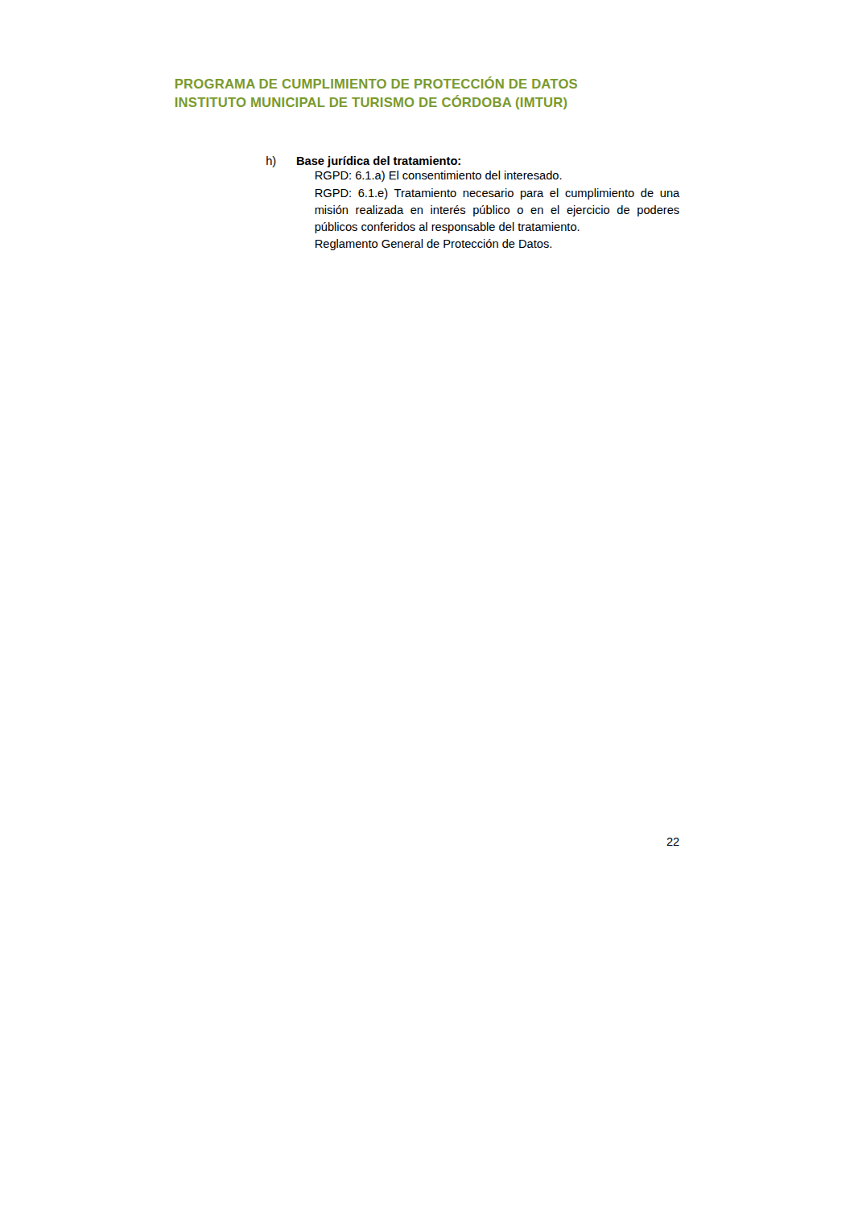PROGRAMA DE CUMPLIMIENTO DE PROTECCIÓN DE DATOS
INSTITUTO MUNICIPAL DE TURISMO DE CÓRDOBA (IMTUR)
h)
Base jurídica del tratamiento:
RGPD: 6.1.a) El consentimiento del interesado.
RGPD: 6.1.e) Tratamiento necesario para el cumplimiento de una misión realizada en interés público o en el ejercicio de poderes públicos conferidos al responsable del tratamiento.
Reglamento General de Protección de Datos.
22